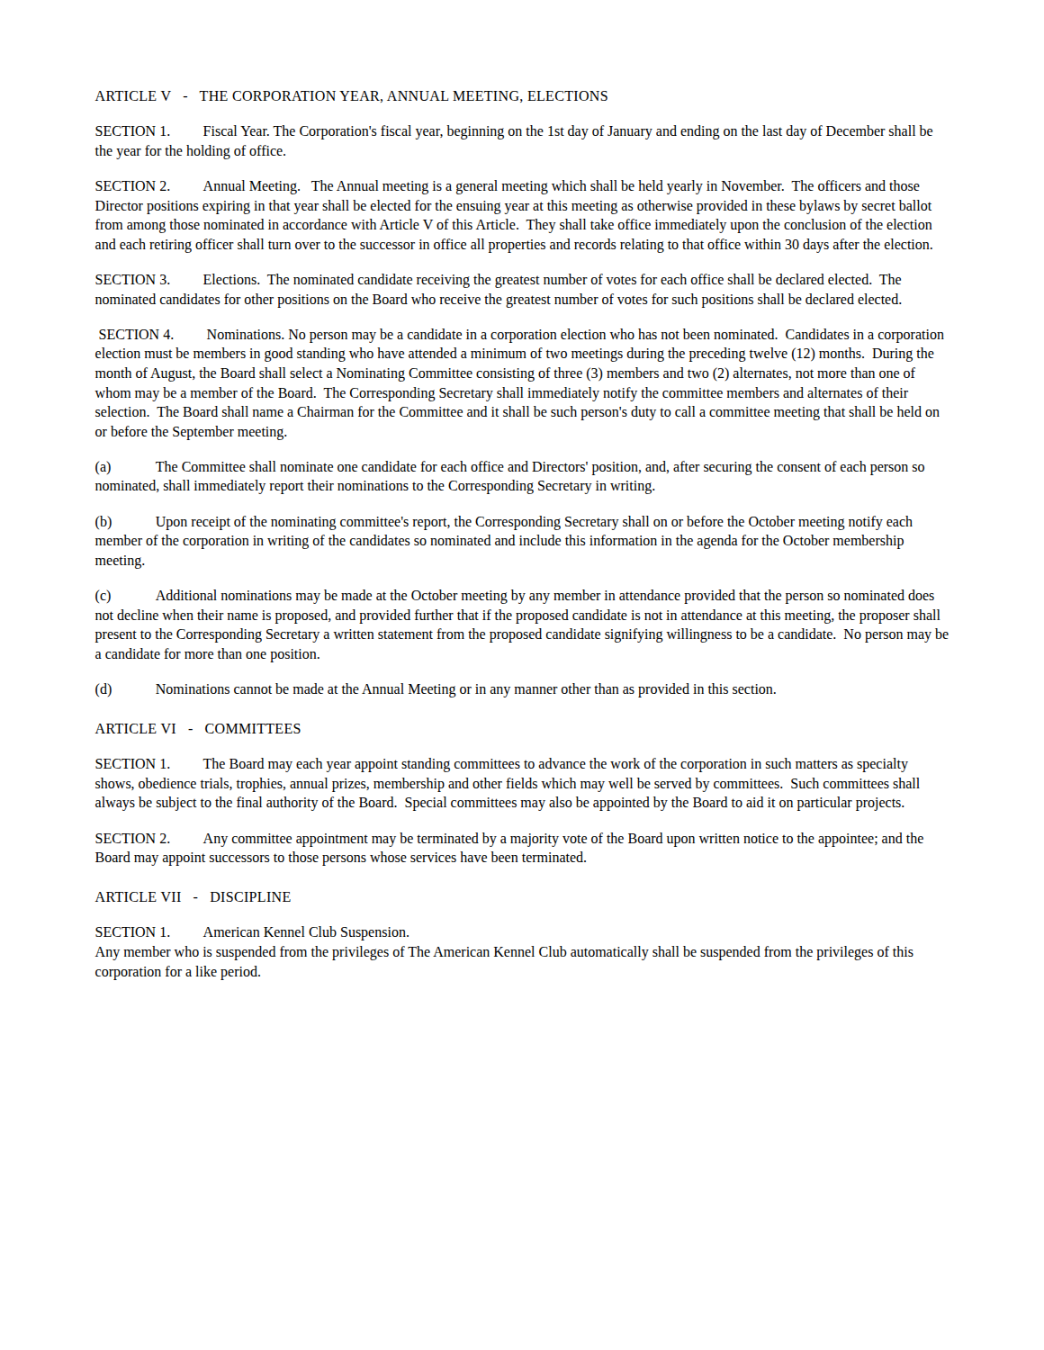ARTICLE V - THE CORPORATION YEAR, ANNUAL MEETING, ELECTIONS
SECTION 1. Fiscal Year. The Corporation's fiscal year, beginning on the 1st day of January and ending on the last day of December shall be the year for the holding of office.
SECTION 2. Annual Meeting. The Annual meeting is a general meeting which shall be held yearly in November. The officers and those Director positions expiring in that year shall be elected for the ensuing year at this meeting as otherwise provided in these bylaws by secret ballot from among those nominated in accordance with Article V of this Article. They shall take office immediately upon the conclusion of the election and each retiring officer shall turn over to the successor in office all properties and records relating to that office within 30 days after the election.
SECTION 3. Elections. The nominated candidate receiving the greatest number of votes for each office shall be declared elected. The nominated candidates for other positions on the Board who receive the greatest number of votes for such positions shall be declared elected.
SECTION 4. Nominations. No person may be a candidate in a corporation election who has not been nominated. Candidates in a corporation election must be members in good standing who have attended a minimum of two meetings during the preceding twelve (12) months. During the month of August, the Board shall select a Nominating Committee consisting of three (3) members and two (2) alternates, not more than one of whom may be a member of the Board. The Corresponding Secretary shall immediately notify the committee members and alternates of their selection. The Board shall name a Chairman for the Committee and it shall be such person's duty to call a committee meeting that shall be held on or before the September meeting.
(a) The Committee shall nominate one candidate for each office and Directors' position, and, after securing the consent of each person so nominated, shall immediately report their nominations to the Corresponding Secretary in writing.
(b) Upon receipt of the nominating committee's report, the Corresponding Secretary shall on or before the October meeting notify each member of the corporation in writing of the candidates so nominated and include this information in the agenda for the October membership meeting.
(c) Additional nominations may be made at the October meeting by any member in attendance provided that the person so nominated does not decline when their name is proposed, and provided further that if the proposed candidate is not in attendance at this meeting, the proposer shall present to the Corresponding Secretary a written statement from the proposed candidate signifying willingness to be a candidate. No person may be a candidate for more than one position.
(d) Nominations cannot be made at the Annual Meeting or in any manner other than as provided in this section.
ARTICLE VI - COMMITTEES
SECTION 1. The Board may each year appoint standing committees to advance the work of the corporation in such matters as specialty shows, obedience trials, trophies, annual prizes, membership and other fields which may well be served by committees. Such committees shall always be subject to the final authority of the Board. Special committees may also be appointed by the Board to aid it on particular projects.
SECTION 2. Any committee appointment may be terminated by a majority vote of the Board upon written notice to the appointee; and the Board may appoint successors to those persons whose services have been terminated.
ARTICLE VII - DISCIPLINE
SECTION 1. American Kennel Club Suspension.
Any member who is suspended from the privileges of The American Kennel Club automatically shall be suspended from the privileges of this corporation for a like period.